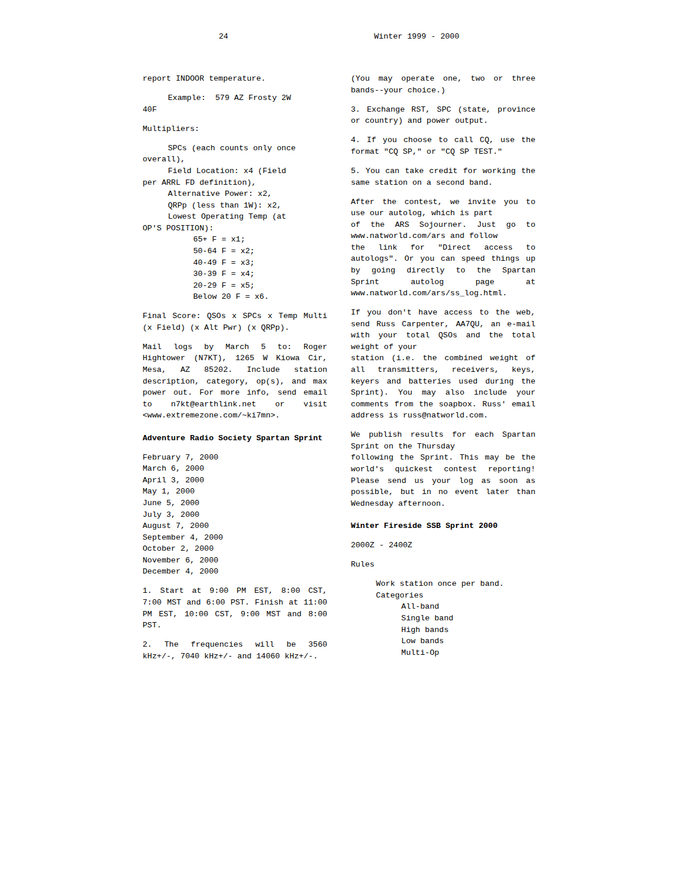24 Winter 1999 - 2000
report INDOOR temperature.
Example: 579 AZ Frosty 2W
40F
Multipliers:
SPCs (each counts only once
overall),
Field Location: x4 (Field
per ARRL FD definition),
Alternative Power: x2,
QRPp (less than 1W): x2,
Lowest Operating Temp (at
OP'S POSITION):
65+ F = x1;
50-64 F = x2;
40-49 F = x3;
30-39 F = x4;
20-29 F = x5;
Below 20 F = x6.
Final Score: QSOs x SPCs x Temp Multi (x Field) (x Alt Pwr) (x QRPp).
Mail logs by March 5 to: Roger Hightower (N7KT), 1265 W Kiowa Cir, Mesa, AZ 85202. Include station description, category, op(s), and max power out. For more info, send email to n7kt@earthlink.net or visit <www.extremezone.com/~ki7mn>.
Adventure Radio Society Spartan Sprint
February 7, 2000
March 6, 2000
April 3, 2000
May 1, 2000
June 5, 2000
July 3, 2000
August 7, 2000
September 4, 2000
October 2, 2000
November 6, 2000
December 4, 2000
1. Start at 9:00 PM EST, 8:00 CST, 7:00 MST and 6:00 PST. Finish at 11:00 PM EST, 10:00 CST, 9:00 MST and 8:00 PST.
2. The frequencies will be 3560 kHz+/-, 7040 kHz+/- and 14060 kHz+/-.
(You may operate one, two or three bands--your choice.)
3. Exchange RST, SPC (state, province or country) and power output.
4. If you choose to call CQ, use the format "CQ SP," or "CQ SP TEST."
5. You can take credit for working the same station on a second band.
After the contest, we invite you to use our autolog, which is part
of the ARS Sojourner. Just go to www.natworld.com/ars and follow
the link for "Direct access to autologs". Or you can speed things up by going directly to the Spartan Sprint autolog page at www.natworld.com/ars/ss_log.html.
If you don't have access to the web, send Russ Carpenter, AA7QU, an e-mail with your total QSOs and the total weight of your
station (i.e. the combined weight of all transmitters, receivers, keys, keyers and batteries used during the Sprint). You may also include your comments from the soapbox. Russ' email address is russ@natworld.com.
We publish results for each Spartan Sprint on the Thursday
following the Sprint. This may be the world's quickest contest reporting! Please send us your log as soon as possible, but in no event later than Wednesday afternoon.
Winter Fireside SSB Sprint 2000
2000Z - 2400Z
Rules
Work station once per band.
Categories
All-band
Single band
High bands
Low bands
Multi-Op